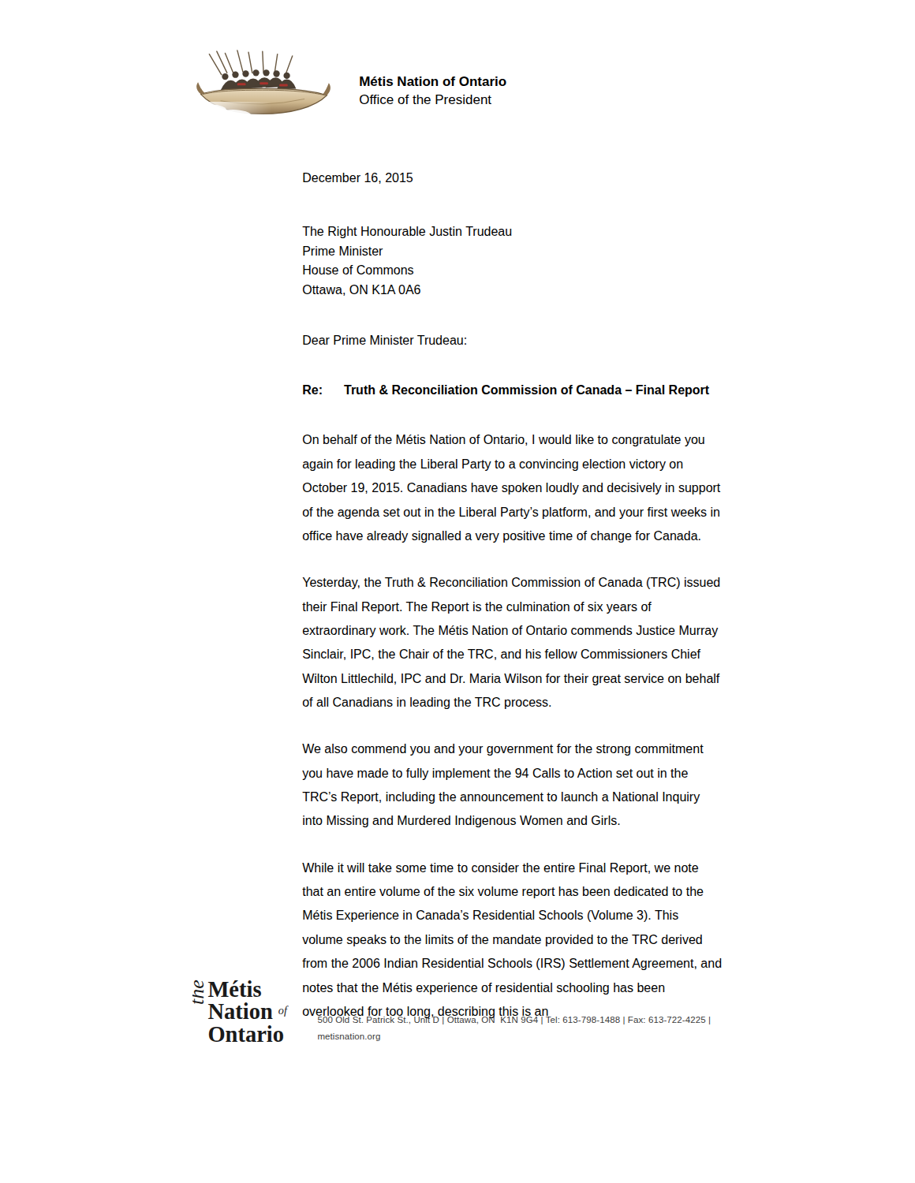Métis Nation of Ontario
Office of the President
December 16, 2015
The Right Honourable Justin Trudeau
Prime Minister
House of Commons
Ottawa, ON K1A 0A6
Dear Prime Minister Trudeau:
Re: Truth & Reconciliation Commission of Canada – Final Report
On behalf of the Métis Nation of Ontario, I would like to congratulate you again for leading the Liberal Party to a convincing election victory on October 19, 2015. Canadians have spoken loudly and decisively in support of the agenda set out in the Liberal Party’s platform, and your first weeks in office have already signalled a very positive time of change for Canada.
Yesterday, the Truth & Reconciliation Commission of Canada (TRC) issued their Final Report. The Report is the culmination of six years of extraordinary work. The Métis Nation of Ontario commends Justice Murray Sinclair, IPC, the Chair of the TRC, and his fellow Commissioners Chief Wilton Littlechild, IPC and Dr. Maria Wilson for their great service on behalf of all Canadians in leading the TRC process.
We also commend you and your government for the strong commitment you have made to fully implement the 94 Calls to Action set out in the TRC’s Report, including the announcement to launch a National Inquiry into Missing and Murdered Indigenous Women and Girls.
While it will take some time to consider the entire Final Report, we note that an entire volume of the six volume report has been dedicated to the Métis Experience in Canada’s Residential Schools (Volume 3). This volume speaks to the limits of the mandate provided to the TRC derived from the 2006 Indian Residential Schools (IRS) Settlement Agreement, and notes that the Métis experience of residential schooling has been overlooked for too long, describing this is an
the Métis Nation of Ontario
500 Old St. Patrick St., Unit D | Ottawa, ON K1N 9G4 | Tel: 613-798-1488 | Fax: 613-722-4225 | metisnation.org